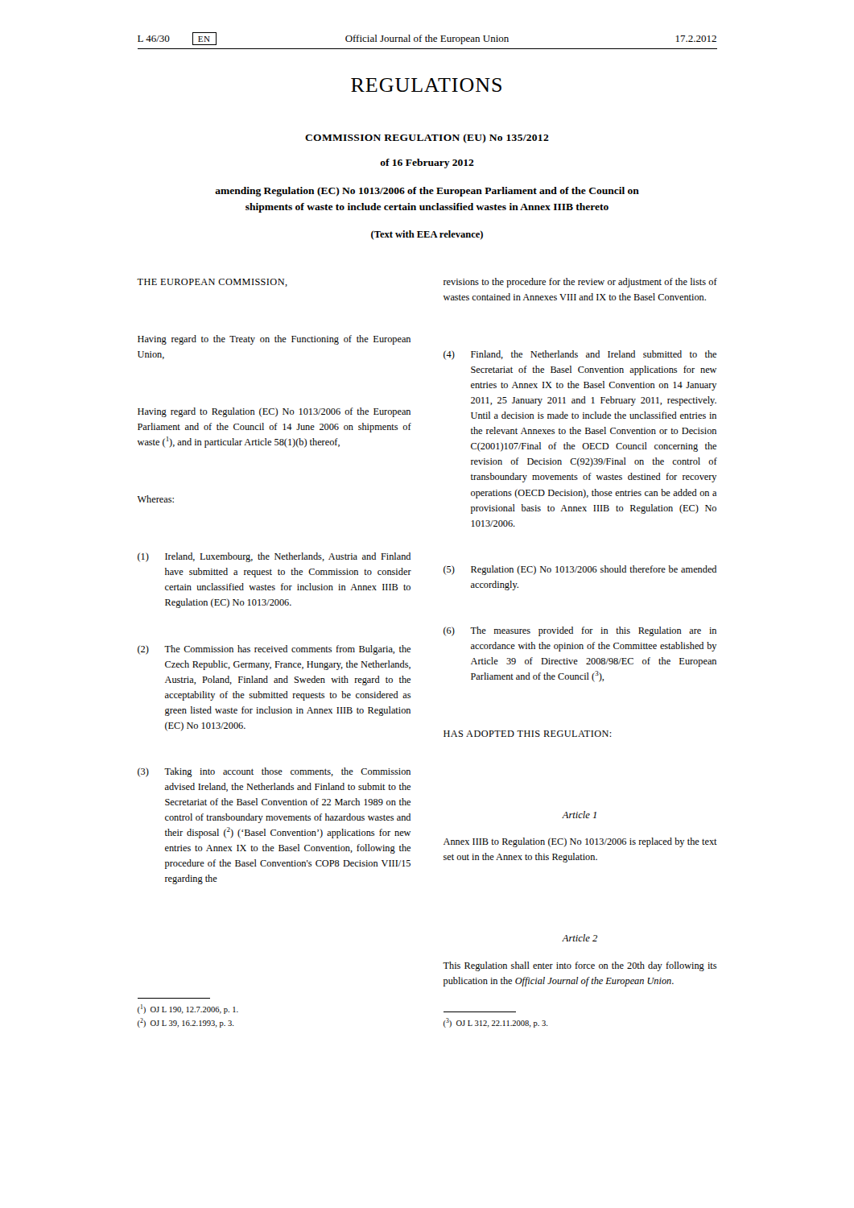L 46/30EN
Official Journal of the European Union
17.2.2012
REGULATIONS
COMMISSION REGULATION (EU) No 135/2012
of 16 February 2012
amending Regulation (EC) No 1013/2006 of the European Parliament and of the Council on
shipments of waste to include certain unclassified wastes in Annex IIIB thereto
(Text with EEA relevance)
THE EUROPEAN COMMISSION,
Having regard to the Treaty on the Functioning of the European Union,
Having regard to Regulation (EC) No 1013/2006 of the European Parliament and of the Council of 14 June 2006 on shipments of waste (1), and in particular Article 58(1)(b) thereof,
Whereas:
(1)
Ireland, Luxembourg, the Netherlands, Austria and Finland have submitted a request to the Commission to consider certain unclassified wastes for inclusion in Annex IIIB to Regulation (EC) No 1013/2006.
(2)
The Commission has received comments from Bulgaria, the Czech Republic, Germany, France, Hungary, the Netherlands, Austria, Poland, Finland and Sweden with regard to the acceptability of the submitted requests to be considered as green listed waste for inclusion in Annex IIIB to Regulation (EC) No 1013/2006.
(3)
Taking into account those comments, the Commission advised Ireland, the Netherlands and Finland to submit to the Secretariat of the Basel Convention of 22 March 1989 on the control of transboundary movements of hazardous wastes and their disposal (2) (‘Basel Convention’) applications for new entries to Annex IX to the Basel Convention, following the procedure of the Basel Convention's COP8 Decision VIII/15 regarding the
(1) OJ L 190, 12.7.2006, p. 1.
(2) OJ L 39, 16.2.1993, p. 3.
revisions to the procedure for the review or adjustment of the lists of wastes contained in Annexes VIII and IX to the Basel Convention.
(4)
Finland, the Netherlands and Ireland submitted to the Secretariat of the Basel Convention applications for new entries to Annex IX to the Basel Convention on 14 January 2011, 25 January 2011 and 1 February 2011, respectively. Until a decision is made to include the unclassified entries in the relevant Annexes to the Basel Convention or to Decision C(2001)107/Final of the OECD Council concerning the revision of Decision C(92)39/Final on the control of transboundary movements of wastes destined for recovery operations (OECD Decision), those entries can be added on a provisional basis to Annex IIIB to Regulation (EC) No 1013/2006.
(5)
Regulation (EC) No 1013/2006 should therefore be amended accordingly.
(6)
The measures provided for in this Regulation are in accordance with the opinion of the Committee established by Article 39 of Directive 2008/98/EC of the European Parliament and of the Council (3),
HAS ADOPTED THIS REGULATION:
Article 1
Annex IIIB to Regulation (EC) No 1013/2006 is replaced by the text set out in the Annex to this Regulation.
Article 2
This Regulation shall enter into force on the 20th day following its publication in the Official Journal of the European Union.
(3) OJ L 312, 22.11.2008, p. 3.